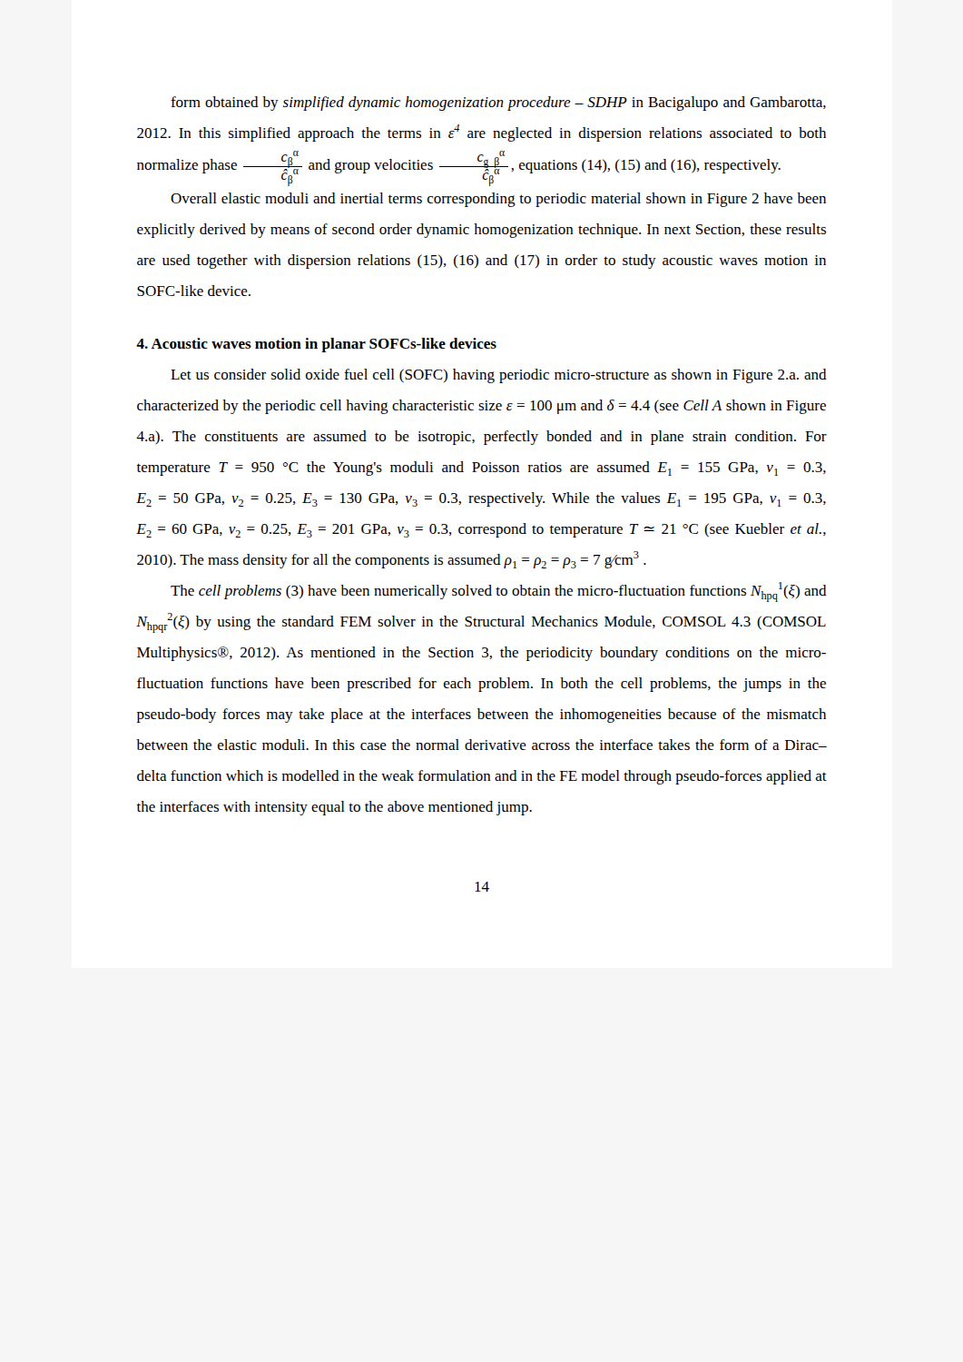form obtained by simplified dynamic homogenization procedure – SDHP in Bacigalupo and Gambarotta, 2012. In this simplified approach the terms in ε4 are neglected in dispersion relations associated to both normalize phase cβα ĉβα and group velocities cg_βα ĉβα, equations (14), (15) and (16), respectively.
Overall elastic moduli and inertial terms corresponding to periodic material shown in Figure 2 have been explicitly derived by means of second order dynamic homogenization technique. In next Section, these results are used together with dispersion relations (15), (16) and (17) in order to study acoustic waves motion in SOFC-like device.
4. Acoustic waves motion in planar SOFCs-like devices
Let us consider solid oxide fuel cell (SOFC) having periodic micro-structure as shown in Figure 2.a. and characterized by the periodic cell having characteristic size ε = 100 μm and δ = 4.4 (see Cell A shown in Figure 4.a). The constituents are assumed to be isotropic, perfectly bonded and in plane strain condition. For temperature T = 950 °C the Young's moduli and Poisson ratios are assumed E1 = 155 GPa, ν1 = 0.3, E2 = 50 GPa, ν2 = 0.25, E3 = 130 GPa, ν3 = 0.3, respectively. While the values E1 = 195 GPa, ν1 = 0.3, E2 = 60 GPa, ν2 = 0.25, E3 = 201 GPa, ν3 = 0.3, correspond to temperature T ≃ 21 °C (see Kuebler et al., 2010). The mass density for all the components is assumed ρ1 = ρ2 = ρ3 = 7 g∕cm3 .
The cell problems (3) have been numerically solved to obtain the micro-fluctuation functions Nhpq1(ξ) and Nhpqr2(ξ) by using the standard FEM solver in the Structural Mechanics Module, COMSOL 4.3 (COMSOL Multiphysics®, 2012). As mentioned in the Section 3, the periodicity boundary conditions on the micro-fluctuation functions have been prescribed for each problem. In both the cell problems, the jumps in the pseudo-body forces may take place at the interfaces between the inhomogeneities because of the mismatch between the elastic moduli. In this case the normal derivative across the interface takes the form of a Dirac–delta function which is modelled in the weak formulation and in the FE model through pseudo-forces applied at the interfaces with intensity equal to the above mentioned jump.
14